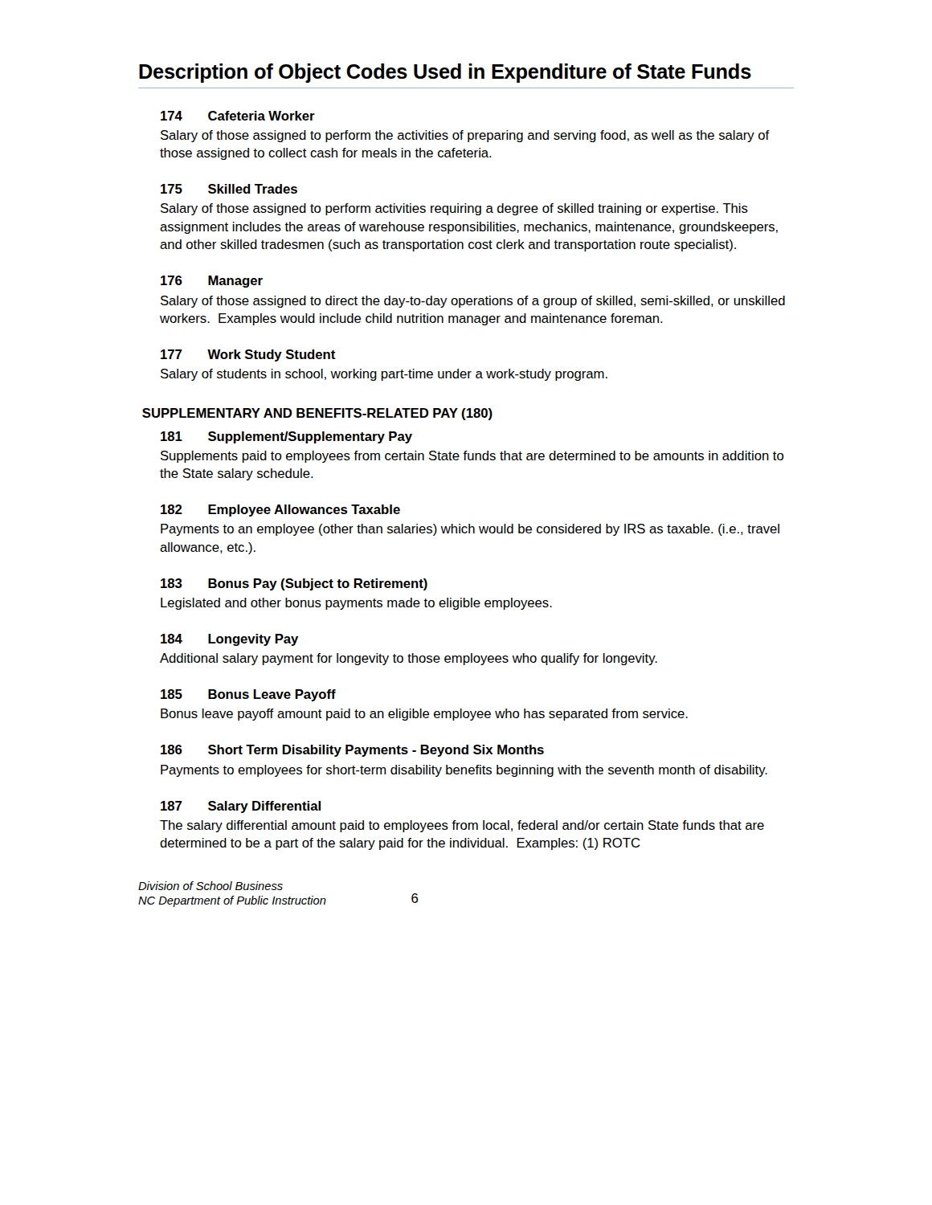Description of Object Codes Used in Expenditure of State Funds
174 Cafeteria Worker
Salary of those assigned to perform the activities of preparing and serving food, as well as the salary of those assigned to collect cash for meals in the cafeteria.
175 Skilled Trades
Salary of those assigned to perform activities requiring a degree of skilled training or expertise. This assignment includes the areas of warehouse responsibilities, mechanics, maintenance, groundskeepers, and other skilled tradesmen (such as transportation cost clerk and transportation route specialist).
176 Manager
Salary of those assigned to direct the day-to-day operations of a group of skilled, semi-skilled, or unskilled workers. Examples would include child nutrition manager and maintenance foreman.
177 Work Study Student
Salary of students in school, working part-time under a work-study program.
SUPPLEMENTARY AND BENEFITS-RELATED PAY (180)
181 Supplement/Supplementary Pay
Supplements paid to employees from certain State funds that are determined to be amounts in addition to the State salary schedule.
182 Employee Allowances Taxable
Payments to an employee (other than salaries) which would be considered by IRS as taxable. (i.e., travel allowance, etc.).
183 Bonus Pay (Subject to Retirement)
Legislated and other bonus payments made to eligible employees.
184 Longevity Pay
Additional salary payment for longevity to those employees who qualify for longevity.
185 Bonus Leave Payoff
Bonus leave payoff amount paid to an eligible employee who has separated from service.
186 Short Term Disability Payments - Beyond Six Months
Payments to employees for short-term disability benefits beginning with the seventh month of disability.
187 Salary Differential
The salary differential amount paid to employees from local, federal and/or certain State funds that are determined to be a part of the salary paid for the individual. Examples: (1) ROTC
Division of School Business
NC Department of Public Instruction
6